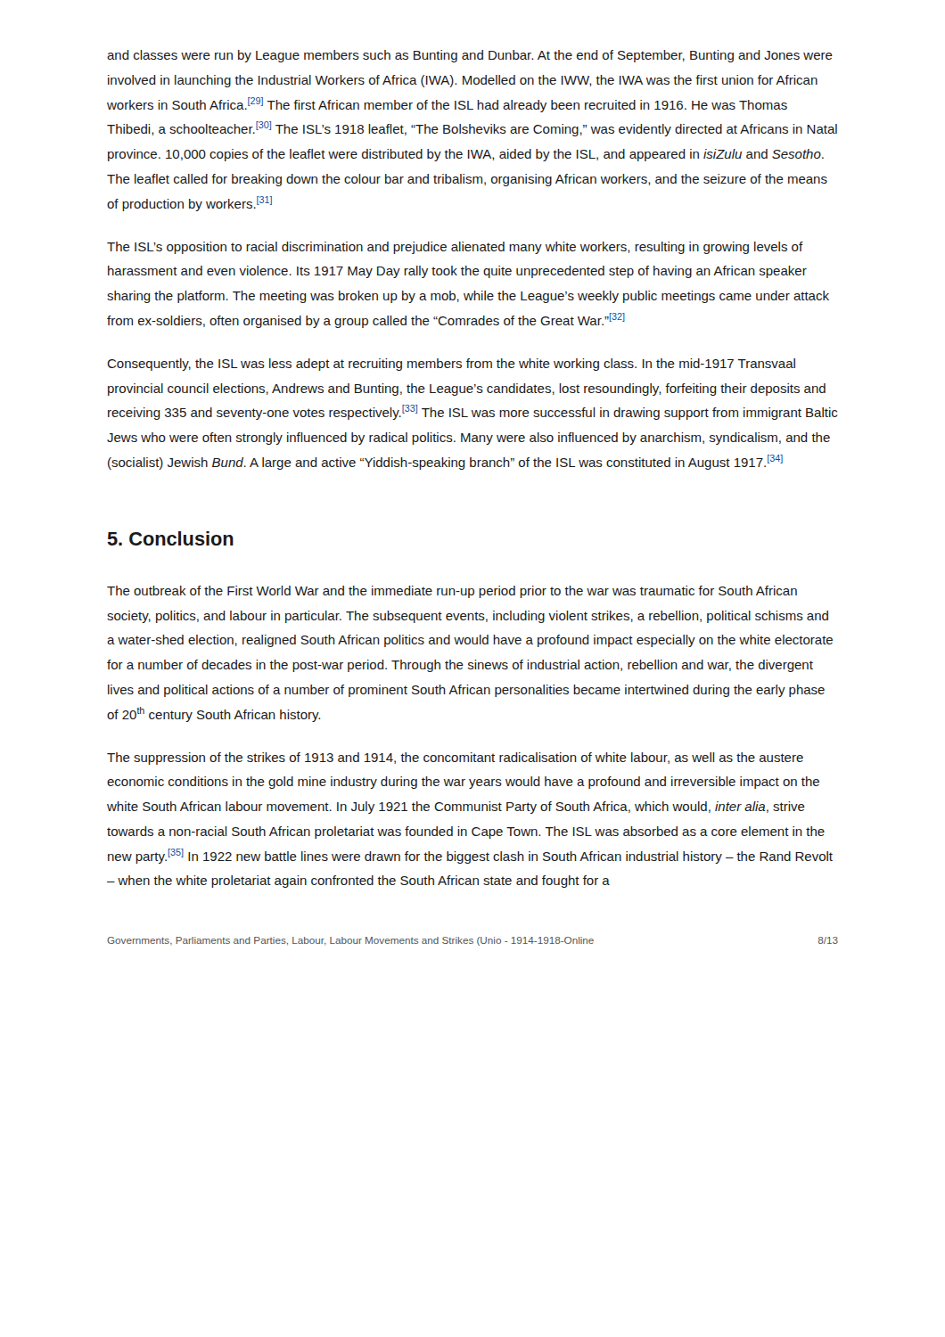and classes were run by League members such as Bunting and Dunbar. At the end of September, Bunting and Jones were involved in launching the Industrial Workers of Africa (IWA). Modelled on the IWW, the IWA was the first union for African workers in South Africa.[29] The first African member of the ISL had already been recruited in 1916. He was Thomas Thibedi, a schoolteacher.[30] The ISL’s 1918 leaflet, “The Bolsheviks are Coming,” was evidently directed at Africans in Natal province. 10,000 copies of the leaflet were distributed by the IWA, aided by the ISL, and appeared in isiZulu and Sesotho. The leaflet called for breaking down the colour bar and tribalism, organising African workers, and the seizure of the means of production by workers.[31]
The ISL’s opposition to racial discrimination and prejudice alienated many white workers, resulting in growing levels of harassment and even violence. Its 1917 May Day rally took the quite unprecedented step of having an African speaker sharing the platform. The meeting was broken up by a mob, while the League’s weekly public meetings came under attack from ex-soldiers, often organised by a group called the “Comrades of the Great War.”[32]
Consequently, the ISL was less adept at recruiting members from the white working class. In the mid-1917 Transvaal provincial council elections, Andrews and Bunting, the League’s candidates, lost resoundingly, forfeiting their deposits and receiving 335 and seventy-one votes respectively.[33] The ISL was more successful in drawing support from immigrant Baltic Jews who were often strongly influenced by radical politics. Many were also influenced by anarchism, syndicalism, and the (socialist) Jewish Bund. A large and active “Yiddish-speaking branch” of the ISL was constituted in August 1917.[34]
5. Conclusion
The outbreak of the First World War and the immediate run-up period prior to the war was traumatic for South African society, politics, and labour in particular. The subsequent events, including violent strikes, a rebellion, political schisms and a water-shed election, realigned South African politics and would have a profound impact especially on the white electorate for a number of decades in the post-war period. Through the sinews of industrial action, rebellion and war, the divergent lives and political actions of a number of prominent South African personalities became intertwined during the early phase of 20th century South African history.
The suppression of the strikes of 1913 and 1914, the concomitant radicalisation of white labour, as well as the austere economic conditions in the gold mine industry during the war years would have a profound and irreversible impact on the white South African labour movement. In July 1921 the Communist Party of South Africa, which would, inter alia, strive towards a non-racial South African proletariat was founded in Cape Town. The ISL was absorbed as a core element in the new party.[35] In 1922 new battle lines were drawn for the biggest clash in South African industrial history – the Rand Revolt – when the white proletariat again confronted the South African state and fought for a
Governments, Parliaments and Parties, Labour, Labour Movements and Strikes (Unio - 1914-1918-Online 8/13